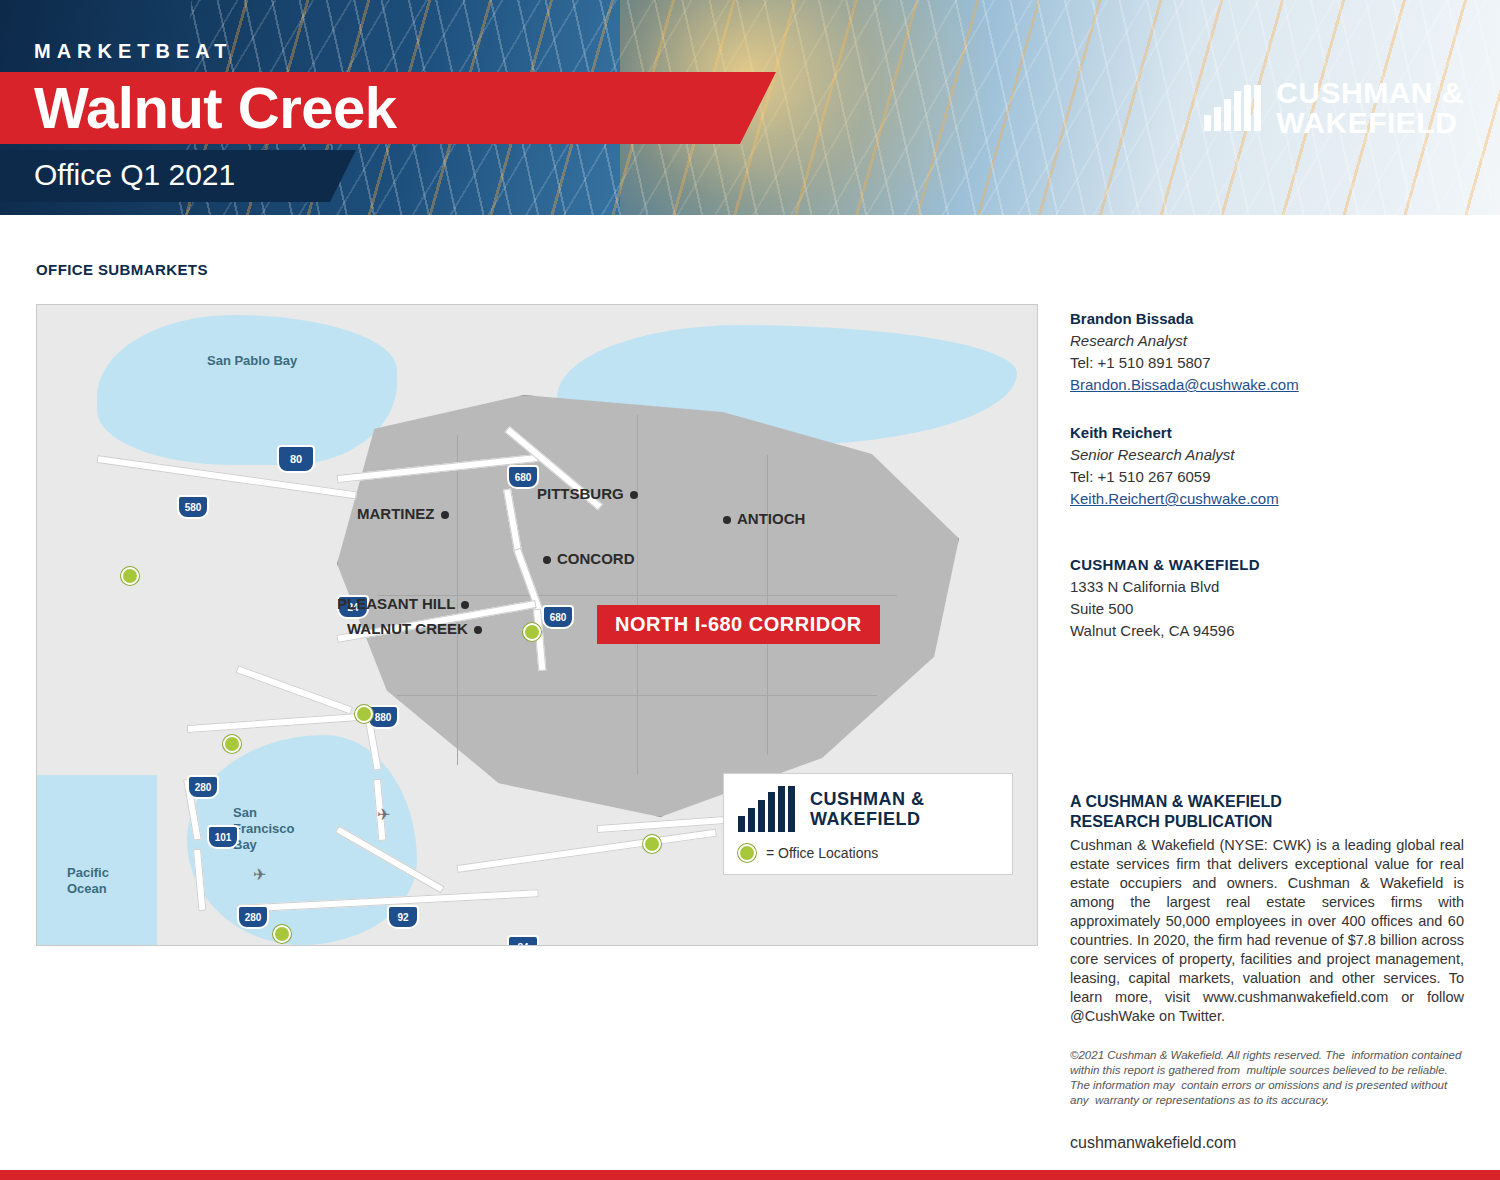MARKETBEAT
Walnut Creek
Office Q1 2021
CUSHMAN &
WAKEFIELD
OFFICE SUBMARKETS
San Pablo Bay
San
Francisco
Bay
Pacific
Ocean
80
580
680
680
24
880
280
101
580
280
92
84
MARTINEZ
PITTSBURG
ANTIOCH
CONCORD
PLEASANT HILL
WALNUT CREEK
NORTH I-680 CORRIDOR
✈
✈
CUSHMAN &
WAKEFIELD
= Office Locations
Brandon Bissada
Research Analyst
Tel: +1 510 891 5807
Brandon.Bissada@cushwake.com
Keith Reichert
Senior Research Analyst
Tel: +1 510 267 6059
Keith.Reichert@cushwake.com
CUSHMAN & WAKEFIELD
1333 N California Blvd
Suite 500
Walnut Creek, CA 94596
A CUSHMAN & WAKEFIELD
RESEARCH PUBLICATION
Cushman & Wakefield (NYSE: CWK) is a leading global real estate services firm that delivers exceptional value for real estate occupiers and owners. Cushman & Wakefield is among the largest real estate services firms with approximately 50,000 employees in over 400 offices and 60 countries. In 2020, the firm had revenue of $7.8 billion across core services of property, facilities and project management, leasing, capital markets, valuation and other services. To learn more, visit www.cushmanwakefield.com or follow @CushWake on Twitter.
©2021 Cushman & Wakefield. All rights reserved. The information contained within this report is gathered from multiple sources believed to be reliable. The information may contain errors or omissions and is presented without any warranty or representations as to its accuracy.
cushmanwakefield.com